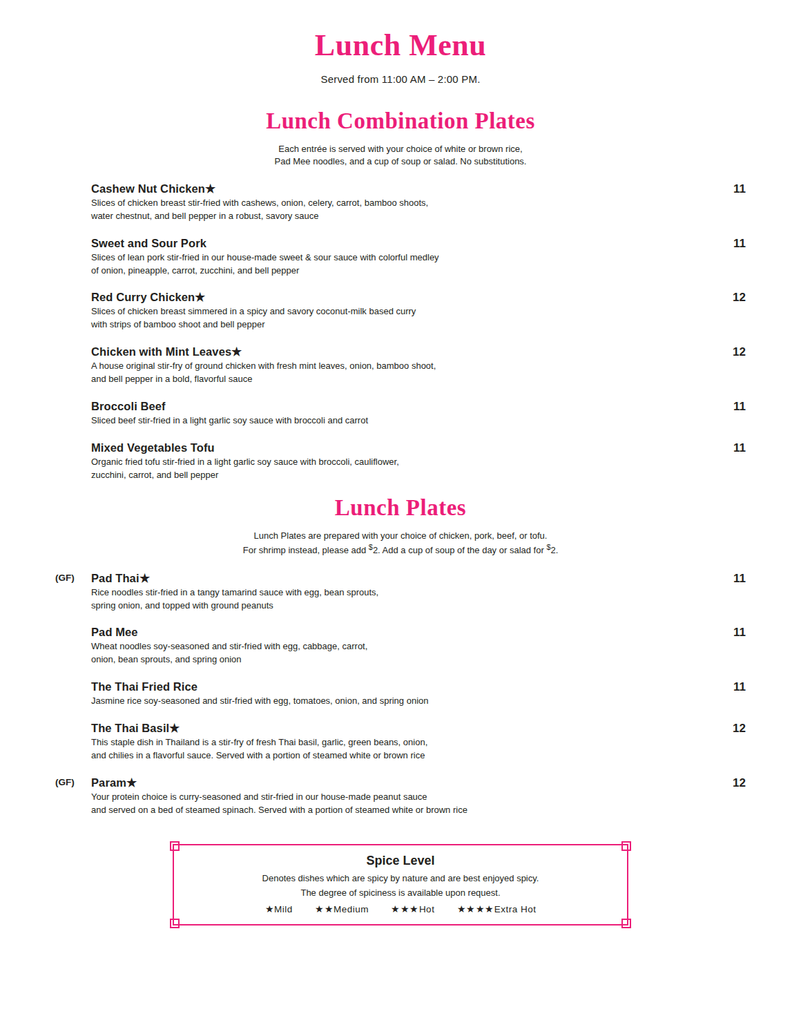Lunch Menu
Served from 11:00 AM – 2:00 PM.
Lunch Combination Plates
Each entrée is served with your choice of white or brown rice,
Pad Mee noodles, and a cup of soup or salad. No substitutions.
Cashew Nut Chicken★
Slices of chicken breast stir-fried with cashews, onion, celery, carrot, bamboo shoots,
water chestnut, and bell pepper in a robust, savory sauce
11
Sweet and Sour Pork
Slices of lean pork stir-fried in our house-made sweet & sour sauce with colorful medley
of onion, pineapple, carrot, zucchini, and bell pepper
11
Red Curry Chicken★
Slices of chicken breast simmered in a spicy and savory coconut-milk based curry
with strips of bamboo shoot and bell pepper
12
Chicken with Mint Leaves★
A house original stir-fry of ground chicken with fresh mint leaves, onion, bamboo shoot,
and bell pepper in a bold, flavorful sauce
12
Broccoli Beef
Sliced beef stir-fried in a light garlic soy sauce with broccoli and carrot
11
Mixed Vegetables Tofu
Organic fried tofu stir-fried in a light garlic soy sauce with broccoli, cauliflower,
zucchini, carrot, and bell pepper
11
Lunch Plates
Lunch Plates are prepared with your choice of chicken, pork, beef, or tofu.
For shrimp instead, please add $2. Add a cup of soup of the day or salad for $2.
(GF)
Pad Thai★
Rice noodles stir-fried in a tangy tamarind sauce with egg, bean sprouts,
spring onion, and topped with ground peanuts
11
Pad Mee
Wheat noodles soy-seasoned and stir-fried with egg, cabbage, carrot,
onion, bean sprouts, and spring onion
11
The Thai Fried Rice
Jasmine rice soy-seasoned and stir-fried with egg, tomatoes, onion, and spring onion
11
The Thai Basil★
This staple dish in Thailand is a stir-fry of fresh Thai basil, garlic, green beans, onion,
and chilies in a flavorful sauce. Served with a portion of steamed white or brown rice
12
(GF)
Param★
Your protein choice is curry-seasoned and stir-fried in our house-made peanut sauce
and served on a bed of steamed spinach. Served with a portion of steamed white or brown rice
12
Spice Level
Denotes dishes which are spicy by nature and are best enjoyed spicy.
The degree of spiciness is available upon request.
★Mild ★★Medium ★★★Hot ★★★★Extra Hot